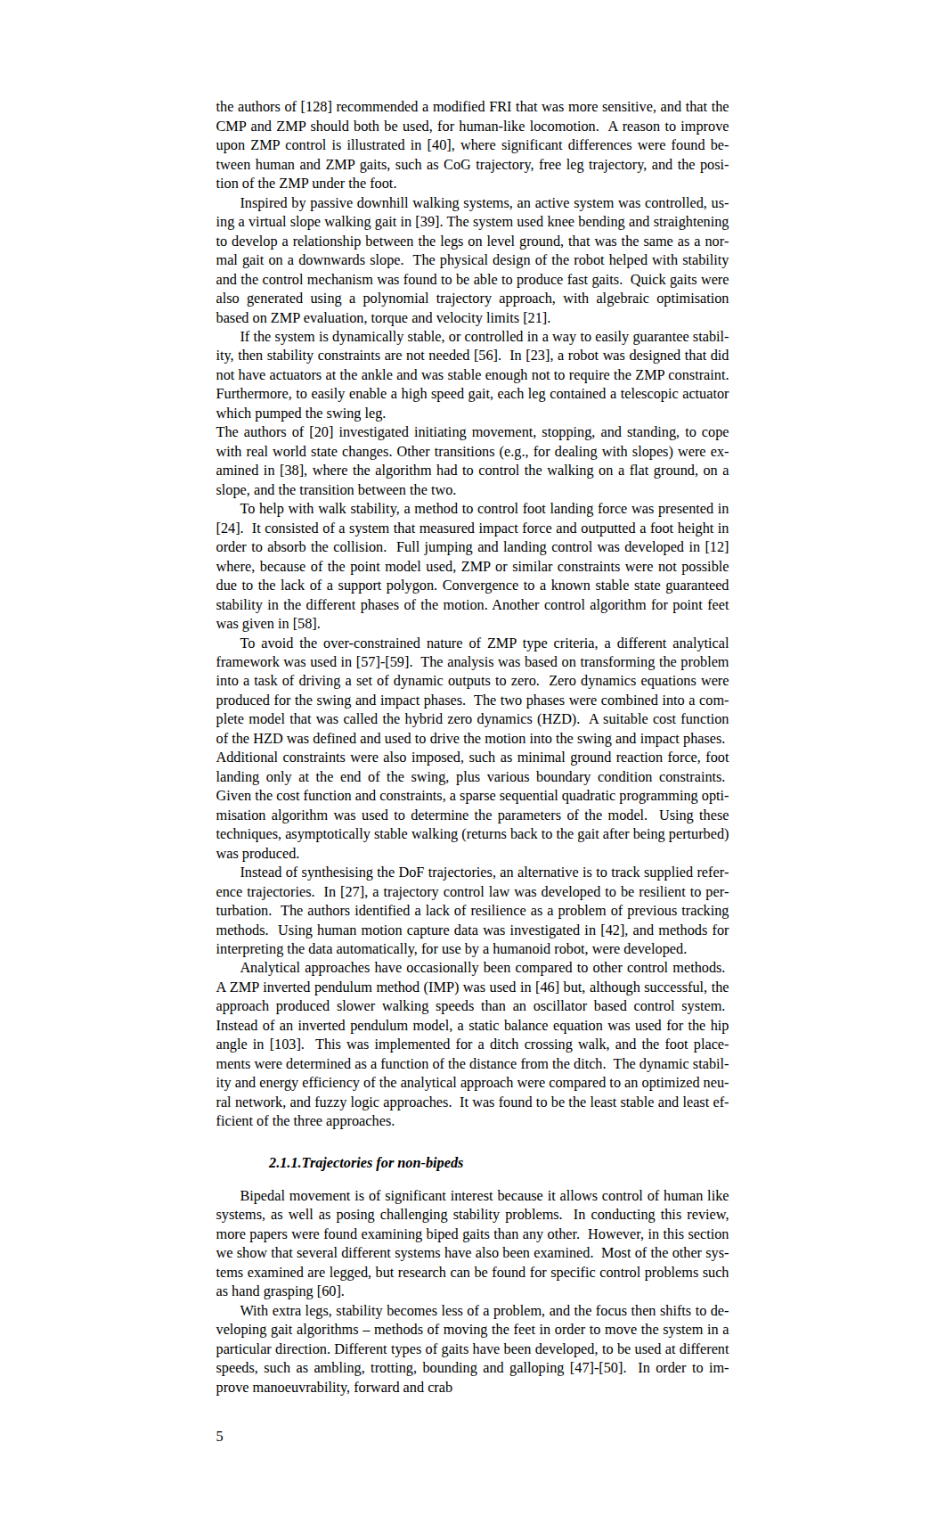the authors of [128] recommended a modified FRI that was more sensitive, and that the CMP and ZMP should both be used, for human-like locomotion. A reason to improve upon ZMP control is illustrated in [40], where significant differences were found between human and ZMP gaits, such as CoG trajectory, free leg trajectory, and the position of the ZMP under the foot.
Inspired by passive downhill walking systems, an active system was controlled, using a virtual slope walking gait in [39]. The system used knee bending and straightening to develop a relationship between the legs on level ground, that was the same as a normal gait on a downwards slope. The physical design of the robot helped with stability and the control mechanism was found to be able to produce fast gaits. Quick gaits were also generated using a polynomial trajectory approach, with algebraic optimisation based on ZMP evaluation, torque and velocity limits [21].
If the system is dynamically stable, or controlled in a way to easily guarantee stability, then stability constraints are not needed [56]. In [23], a robot was designed that did not have actuators at the ankle and was stable enough not to require the ZMP constraint. Furthermore, to easily enable a high speed gait, each leg contained a telescopic actuator which pumped the swing leg.
The authors of [20] investigated initiating movement, stopping, and standing, to cope with real world state changes. Other transitions (e.g., for dealing with slopes) were examined in [38], where the algorithm had to control the walking on a flat ground, on a slope, and the transition between the two.
To help with walk stability, a method to control foot landing force was presented in [24]. It consisted of a system that measured impact force and outputted a foot height in order to absorb the collision. Full jumping and landing control was developed in [12] where, because of the point model used, ZMP or similar constraints were not possible due to the lack of a support polygon. Convergence to a known stable state guaranteed stability in the different phases of the motion. Another control algorithm for point feet was given in [58].
To avoid the over-constrained nature of ZMP type criteria, a different analytical framework was used in [57]-[59]. The analysis was based on transforming the problem into a task of driving a set of dynamic outputs to zero. Zero dynamics equations were produced for the swing and impact phases. The two phases were combined into a complete model that was called the hybrid zero dynamics (HZD). A suitable cost function of the HZD was defined and used to drive the motion into the swing and impact phases. Additional constraints were also imposed, such as minimal ground reaction force, foot landing only at the end of the swing, plus various boundary condition constraints. Given the cost function and constraints, a sparse sequential quadratic programming optimisation algorithm was used to determine the parameters of the model. Using these techniques, asymptotically stable walking (returns back to the gait after being perturbed) was produced.
Instead of synthesising the DoF trajectories, an alternative is to track supplied reference trajectories. In [27], a trajectory control law was developed to be resilient to perturbation. The authors identified a lack of resilience as a problem of previous tracking methods. Using human motion capture data was investigated in [42], and methods for interpreting the data automatically, for use by a humanoid robot, were developed.
Analytical approaches have occasionally been compared to other control methods. A ZMP inverted pendulum method (IMP) was used in [46] but, although successful, the approach produced slower walking speeds than an oscillator based control system. Instead of an inverted pendulum model, a static balance equation was used for the hip angle in [103]. This was implemented for a ditch crossing walk, and the foot placements were determined as a function of the distance from the ditch. The dynamic stability and energy efficiency of the analytical approach were compared to an optimized neural network, and fuzzy logic approaches. It was found to be the least stable and least efficient of the three approaches.
2.1.1.Trajectories for non-bipeds
Bipedal movement is of significant interest because it allows control of human like systems, as well as posing challenging stability problems. In conducting this review, more papers were found examining biped gaits than any other. However, in this section we show that several different systems have also been examined. Most of the other systems examined are legged, but research can be found for specific control problems such as hand grasping [60].
With extra legs, stability becomes less of a problem, and the focus then shifts to developing gait algorithms – methods of moving the feet in order to move the system in a particular direction. Different types of gaits have been developed, to be used at different speeds, such as ambling, trotting, bounding and galloping [47]-[50]. In order to improve manoeuvrability, forward and crab
5